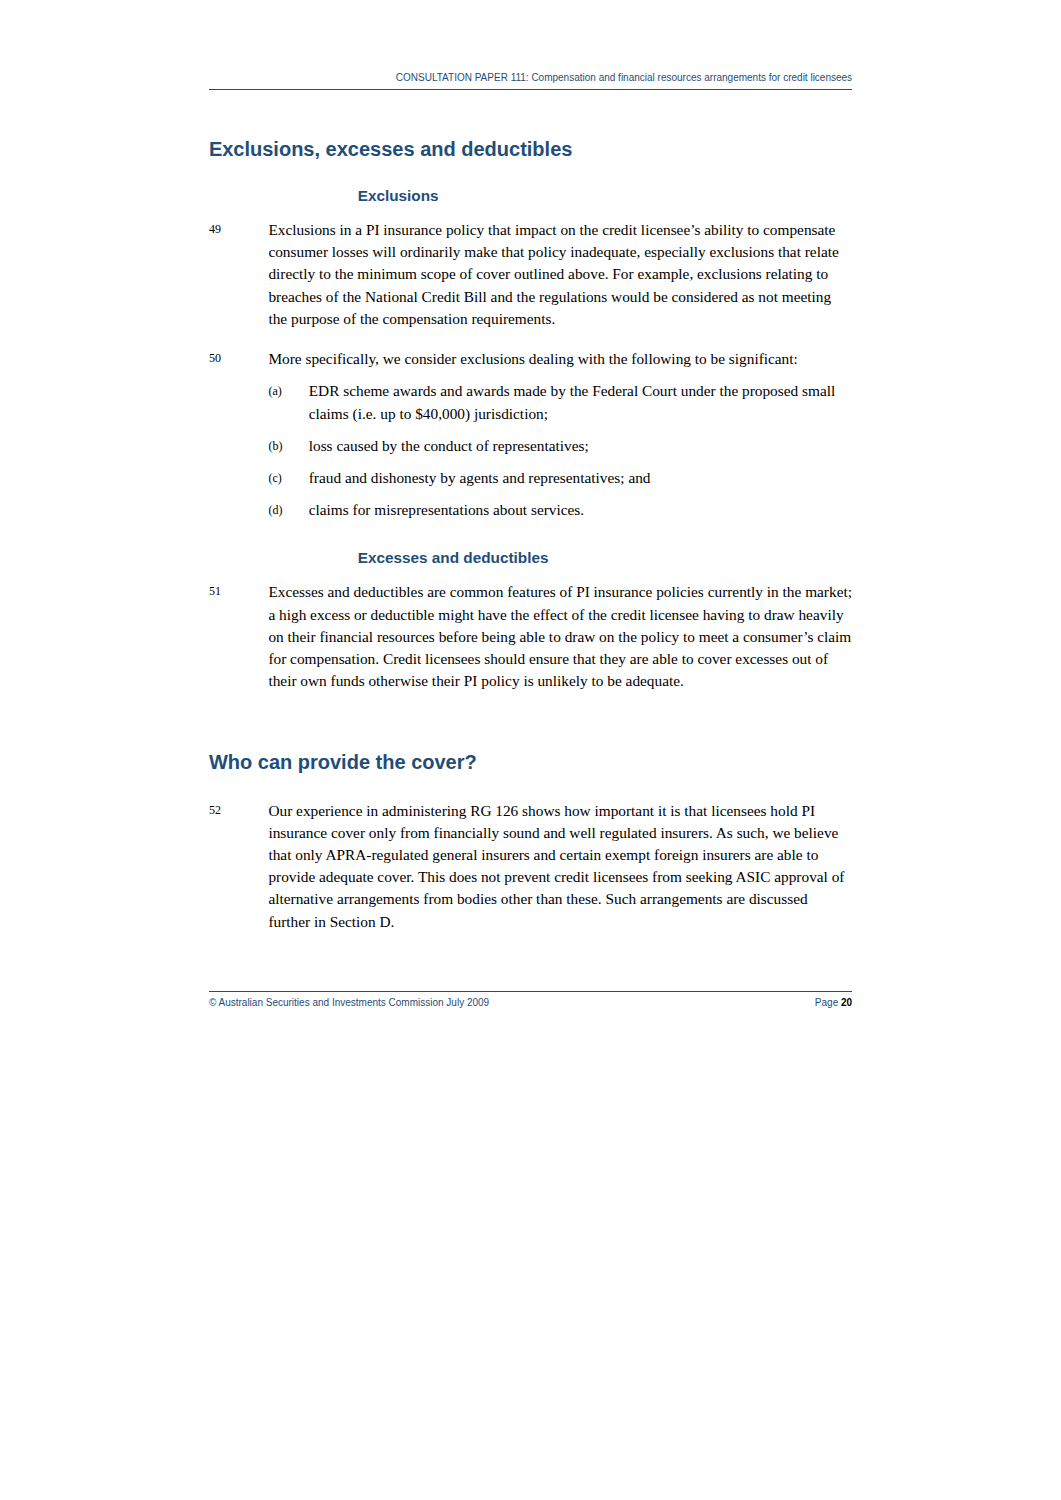CONSULTATION PAPER 111: Compensation and financial resources arrangements for credit licensees
Exclusions, excesses and deductibles
Exclusions
49
Exclusions in a PI insurance policy that impact on the credit licensee’s ability to compensate consumer losses will ordinarily make that policy inadequate, especially exclusions that relate directly to the minimum scope of cover outlined above. For example, exclusions relating to breaches of the National Credit Bill and the regulations would be considered as not meeting the purpose of the compensation requirements.
50
More specifically, we consider exclusions dealing with the following to be significant:
(a) EDR scheme awards and awards made by the Federal Court under the proposed small claims (i.e. up to $40,000) jurisdiction;
(b) loss caused by the conduct of representatives;
(c) fraud and dishonesty by agents and representatives; and
(d) claims for misrepresentations about services.
Excesses and deductibles
51
Excesses and deductibles are common features of PI insurance policies currently in the market; a high excess or deductible might have the effect of the credit licensee having to draw heavily on their financial resources before being able to draw on the policy to meet a consumer’s claim for compensation. Credit licensees should ensure that they are able to cover excesses out of their own funds otherwise their PI policy is unlikely to be adequate.
Who can provide the cover?
52
Our experience in administering RG 126 shows how important it is that licensees hold PI insurance cover only from financially sound and well regulated insurers. As such, we believe that only APRA-regulated general insurers and certain exempt foreign insurers are able to provide adequate cover. This does not prevent credit licensees from seeking ASIC approval of alternative arrangements from bodies other than these. Such arrangements are discussed further in Section D.
© Australian Securities and Investments Commission July 2009
Page 20